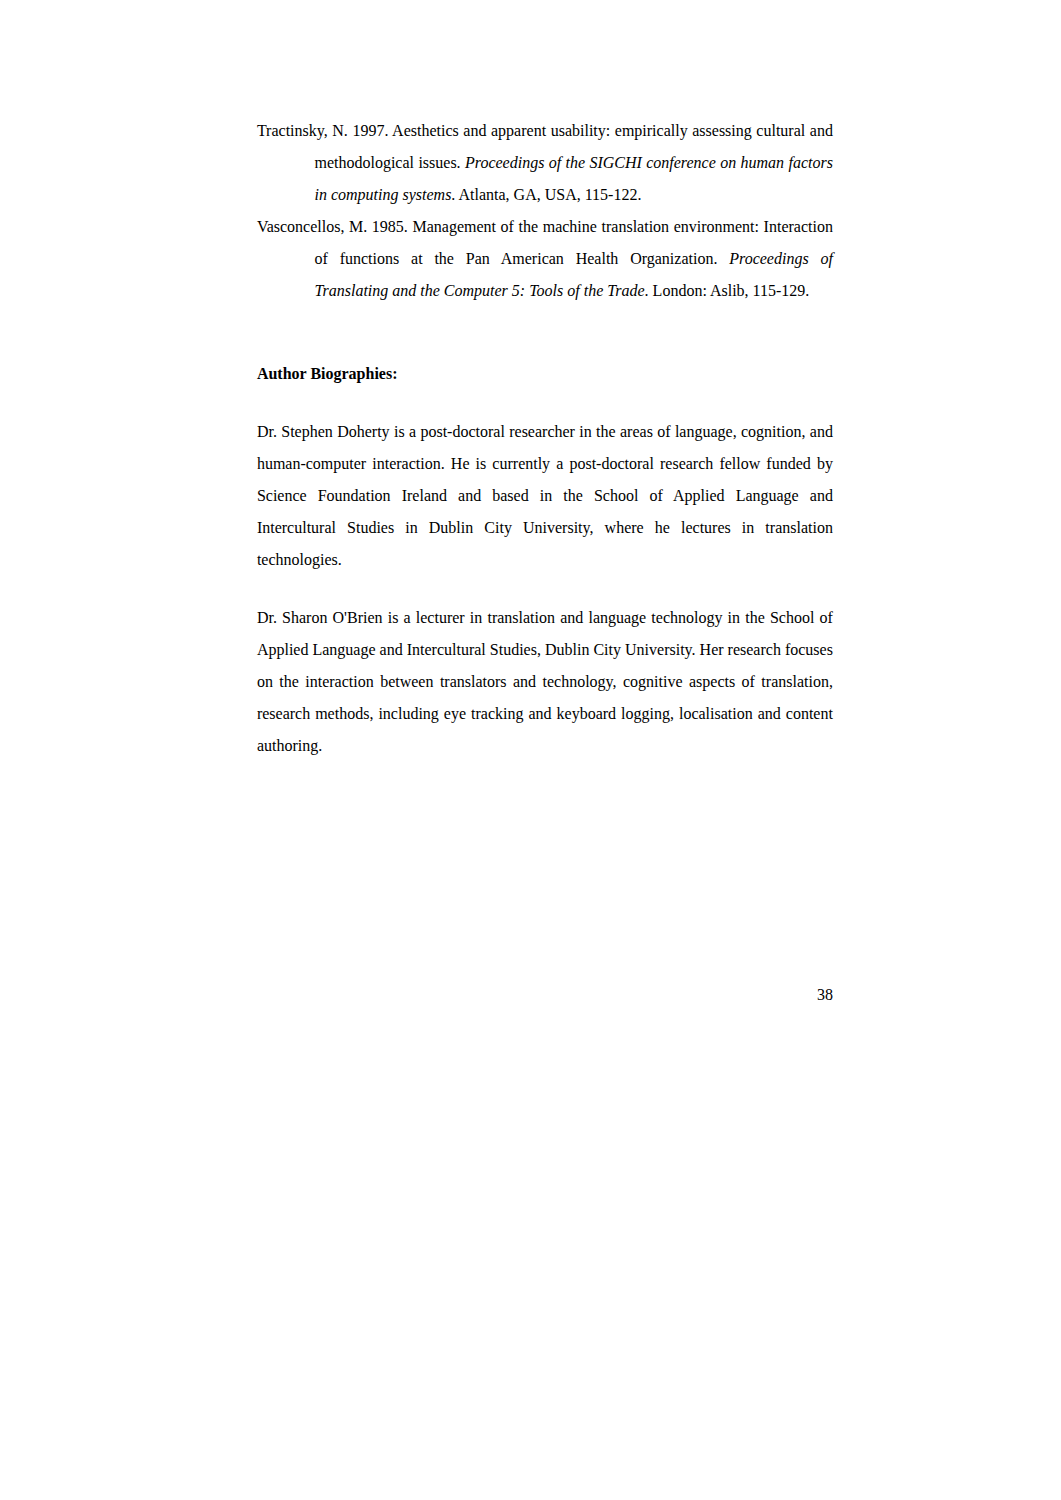Tractinsky, N. 1997. Aesthetics and apparent usability: empirically assessing cultural and methodological issues. Proceedings of the SIGCHI conference on human factors in computing systems. Atlanta, GA, USA, 115-122.
Vasconcellos, M. 1985. Management of the machine translation environment: Interaction of functions at the Pan American Health Organization. Proceedings of Translating and the Computer 5: Tools of the Trade. London: Aslib, 115-129.
Author Biographies:
Dr. Stephen Doherty is a post-doctoral researcher in the areas of language, cognition, and human-computer interaction. He is currently a post-doctoral research fellow funded by Science Foundation Ireland and based in the School of Applied Language and Intercultural Studies in Dublin City University, where he lectures in translation technologies.
Dr. Sharon O'Brien is a lecturer in translation and language technology in the School of Applied Language and Intercultural Studies, Dublin City University. Her research focuses on the interaction between translators and technology, cognitive aspects of translation, research methods, including eye tracking and keyboard logging, localisation and content authoring.
38